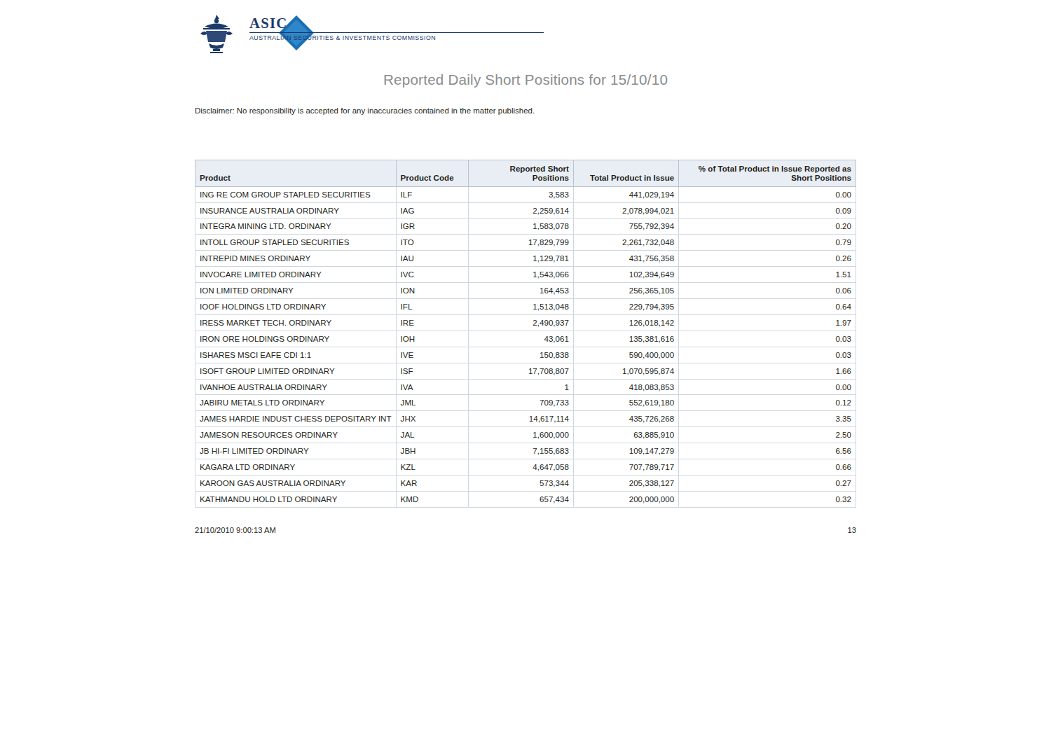ASIC
Australian Securities & Investments Commission
Reported Daily Short Positions for 15/10/10
Disclaimer: No responsibility is accepted for any inaccuracies contained in the matter published.
| Product | Product Code | Reported Short Positions | Total Product in Issue | % of Total Product in Issue Reported as Short Positions |
| --- | --- | --- | --- | --- |
| ING RE COM GROUP STAPLED SECURITIES | ILF | 3,583 | 441,029,194 | 0.00 |
| INSURANCE AUSTRALIA ORDINARY | IAG | 2,259,614 | 2,078,994,021 | 0.09 |
| INTEGRA MINING LTD. ORDINARY | IGR | 1,583,078 | 755,792,394 | 0.20 |
| INTOLL GROUP STAPLED SECURITIES | ITO | 17,829,799 | 2,261,732,048 | 0.79 |
| INTREPID MINES ORDINARY | IAU | 1,129,781 | 431,756,358 | 0.26 |
| INVOCARE LIMITED ORDINARY | IVC | 1,543,066 | 102,394,649 | 1.51 |
| ION LIMITED ORDINARY | ION | 164,453 | 256,365,105 | 0.06 |
| IOOF HOLDINGS LTD ORDINARY | IFL | 1,513,048 | 229,794,395 | 0.64 |
| IRESS MARKET TECH. ORDINARY | IRE | 2,490,937 | 126,018,142 | 1.97 |
| IRON ORE HOLDINGS ORDINARY | IOH | 43,061 | 135,381,616 | 0.03 |
| ISHARES MSCI EAFE CDI 1:1 | IVE | 150,838 | 590,400,000 | 0.03 |
| ISOFT GROUP LIMITED ORDINARY | ISF | 17,708,807 | 1,070,595,874 | 1.66 |
| IVANHOE AUSTRALIA ORDINARY | IVA | 1 | 418,083,853 | 0.00 |
| JABIRU METALS LTD ORDINARY | JML | 709,733 | 552,619,180 | 0.12 |
| JAMES HARDIE INDUST CHESS DEPOSITARY INT | JHX | 14,617,114 | 435,726,268 | 3.35 |
| JAMESON RESOURCES ORDINARY | JAL | 1,600,000 | 63,885,910 | 2.50 |
| JB HI-FI LIMITED ORDINARY | JBH | 7,155,683 | 109,147,279 | 6.56 |
| KAGARA LTD ORDINARY | KZL | 4,647,058 | 707,789,717 | 0.66 |
| KAROON GAS AUSTRALIA ORDINARY | KAR | 573,344 | 205,338,127 | 0.27 |
| KATHMANDU HOLD LTD ORDINARY | KMD | 657,434 | 200,000,000 | 0.32 |
21/10/2010 9:00:13 AM 13